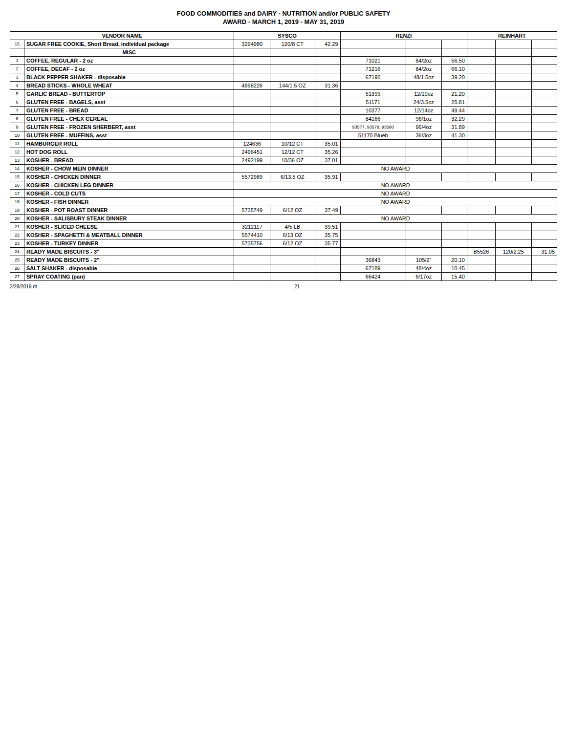FOOD COMMODITIES and DAIRY - NUTRITION and/or PUBLIC SAFETY
AWARD - MARCH 1, 2019 - MAY 31, 2019
| VENDOR NAME | SYSCO | RENZI | REINHART |
| --- | --- | --- | --- |
| 15 | SUGAR FREE COOKIE, Short Bread, individual package | 3294980 | 120/8 CT | 42.29 | | | | | | |
| | MISC | | | | | | | | | |
| 1 | COFFEE, REGULAR - 2 oz | | | | 71021 | 84/2oz | 56.50 | | | |
| 2 | COFFEE, DECAF - 2 oz | | | | 71216 | 84/2oz | 66.10 | | | |
| 3 | BLACK PEPPER SHAKER - disposable | | | | 67190 | 48/1.5oz | 39.20 | | | |
| 4 | BREAD STICKS - WHOLE WHEAT | 4898226 | 144/1.5 OZ | 31.36 | | | | | | |
| 5 | GARLIC BREAD - BUTTERTOP | | | | 51399 | 12/10oz | 21.20 | | | |
| 6 | GLUTEN FREE - BAGELS, asst | | | | 51171 | 24/3.5oz | 25.81 | | | |
| 7 | GLUTEN FREE - BREAD | | | | 10377 | 12/14oz | 49.44 | | | |
| 8 | GLUTEN FREE - CHEX CEREAL | | | | 84166 | 96/1oz | 32.29 | | | |
| 9 | GLUTEN FREE - FROZEN SHERBERT, asst | | | | 93577, 93578, 93580 | 96/4oz | 31.89 | | | |
| 10 | GLUTEN FREE - MUFFINS, asst | | | | 51170 Blueb | 36/3oz | 41.30 | | | |
| 11 | HAMBURGER ROLL | 124636 | 10/12 CT | 35.01 | | | | | | |
| 12 | HOT DOG ROLL | 2496451 | 12/12 CT | 35.26 | | | | | | |
| 13 | KOSHER - BREAD | 2492199 | 10/36 OZ | 37.01 | | | | | | |
| 14 | KOSHER - CHOW MEIN DINNER | NO AWARD |
| 15 | KOSHER - CHICKEN DINNER | 5572989 | 6/13.5 OZ | 35.91 | | | | | | |
| 16 | KOSHER - CHICKEN LEG DINNER | NO AWARD |
| 17 | KOSHER - COLD CUTS | NO AWARD |
| 18 | KOSHER - FISH DINNER | NO AWARD |
| 19 | KOSHER - POT ROAST DINNER | 5735749 | 6/12 OZ | 37.49 | | | | | | |
| 20 | KOSHER - SALISBURY STEAK DINNER | NO AWARD |
| 21 | KOSHER - SLICED CHEESE | 3212117 | 4/5 LB | 39.51 | | | | | | |
| 22 | KOSHER - SPAGHETTI & MEATBALL DINNER | 5574410 | 6/13 OZ | 35.75 | | | | | | |
| 23 | KOSHER - TURKEY DINNER | 5735756 | 6/12 OZ | 35.77 | | | | | | |
| 24 | READY MADE BISCUITS - 3" | | | | | | | B5526 | 120/2.25 | 31.05 |
| 25 | READY MADE BISCUITS - 2" | | | | 36843 | 105/2" | 20.10 | | | |
| 26 | SALT SHAKER - disposable | | | | 67189 | 48/4oz | 10.45 | | | |
| 27 | SPRAY COATING (pan) | | | | 66424 | 6/17oz | 15.40 | | | |
2/28/2019 dt 21